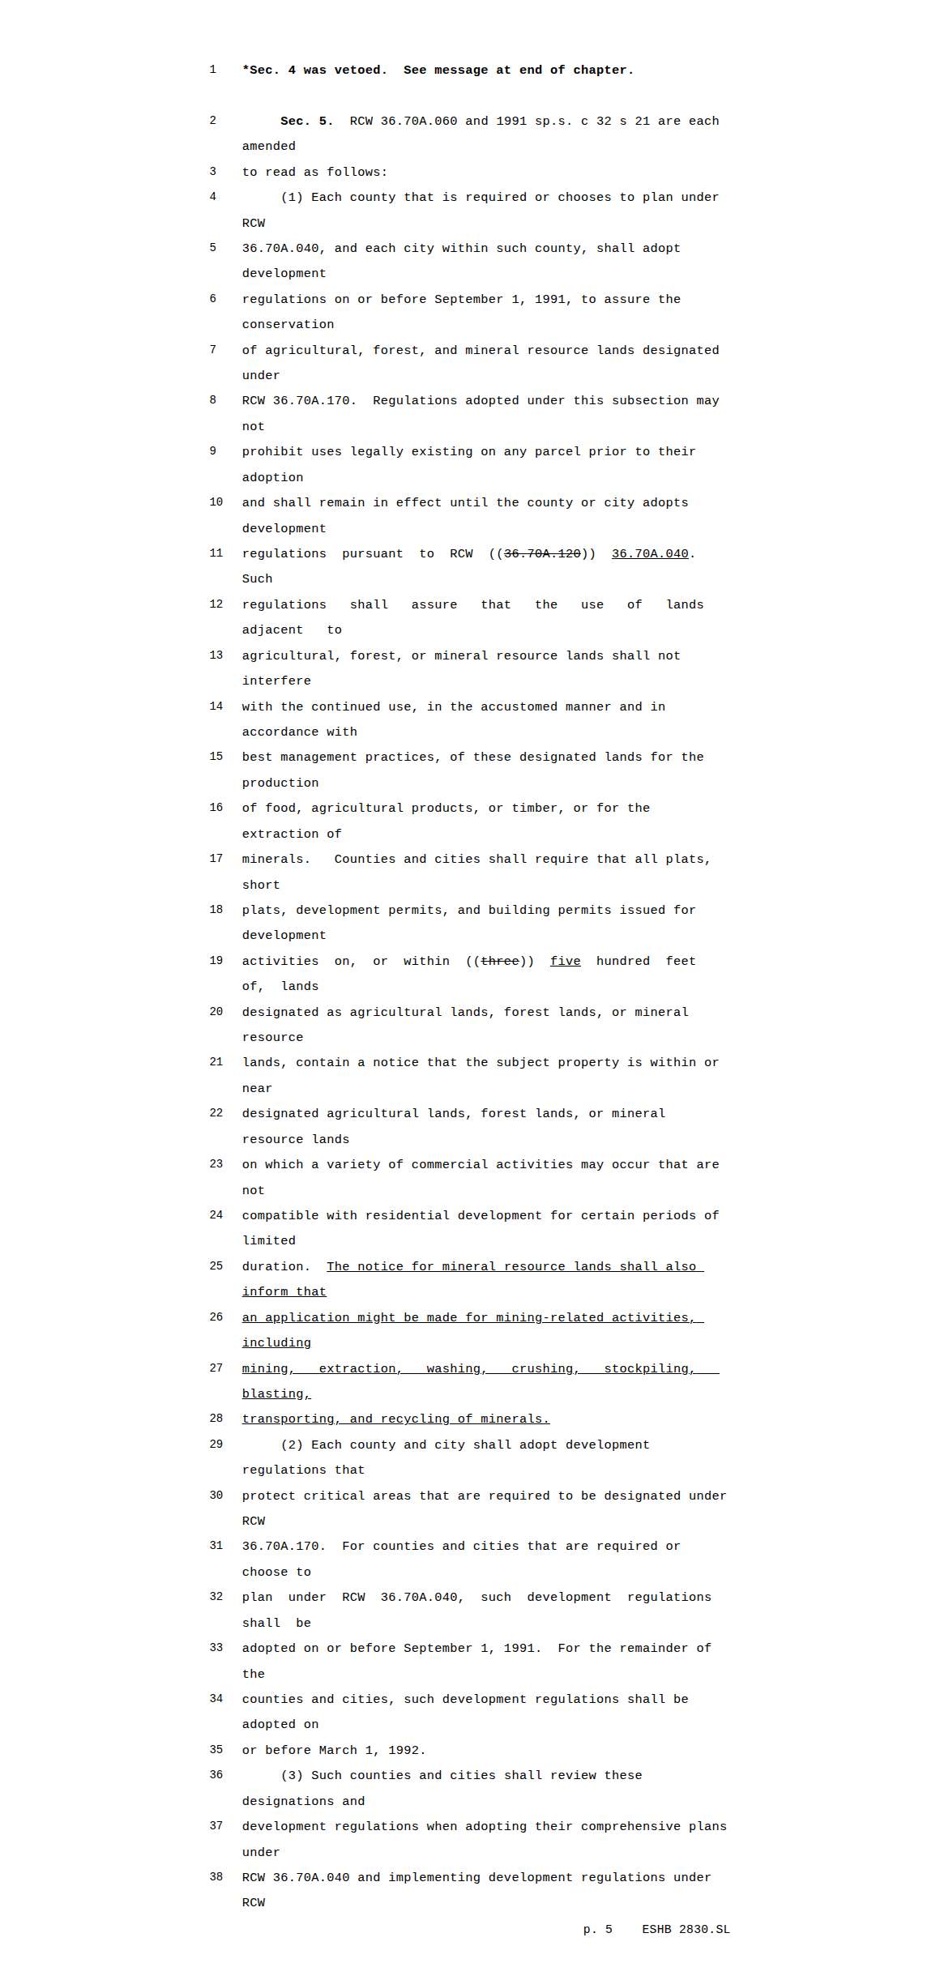| 1 | *Sec. 4 was vetoed. See message at end of chapter. |
| 2 | Sec. 5. RCW 36.70A.060 and 1991 sp.s. c 32 s 21 are each amended |
| 3 | to read as follows: |
| 4 | (1) Each county that is required or chooses to plan under RCW |
| 5 | 36.70A.040, and each city within such county, shall adopt development |
| 6 | regulations on or before September 1, 1991, to assure the conservation |
| 7 | of agricultural, forest, and mineral resource lands designated under |
| 8 | RCW 36.70A.170. Regulations adopted under this subsection may not |
| 9 | prohibit uses legally existing on any parcel prior to their adoption |
| 10 | and shall remain in effect until the county or city adopts development |
| 11 | regulations pursuant to RCW (( 36.70A.120 )) 36.70A.040 . Such |
| 12 | regulations shall assure that the use of lands adjacent to |
| 13 | agricultural, forest, or mineral resource lands shall not interfere |
| 14 | with the continued use, in the accustomed manner and in accordance with |
| 15 | best management practices, of these designated lands for the production |
| 16 | of food, agricultural products, or timber, or for the extraction of |
| 17 | minerals. Counties and cities shall require that all plats, short |
| 18 | plats, development permits, and building permits issued for development |
| 19 | activities on, or within (( three )) five hundred feet of, lands |
| 20 | designated as agricultural lands, forest lands, or mineral resource |
| 21 | lands, contain a notice that the subject property is within or near |
| 22 | designated agricultural lands, forest lands, or mineral resource lands |
| 23 | on which a variety of commercial activities may occur that are not |
| 24 | compatible with residential development for certain periods of limited |
| 25 | duration. The notice for mineral resource lands shall also inform that |
| 26 | an application might be made for mining-related activities, including |
| 27 | mining, extraction, washing, crushing, stockpiling, blasting, |
| 28 | transporting, and recycling of minerals. |
| 29 | (2) Each county and city shall adopt development regulations that |
| 30 | protect critical areas that are required to be designated under RCW |
| 31 | 36.70A.170. For counties and cities that are required or choose to |
| 32 | plan under RCW 36.70A.040, such development regulations shall be |
| 33 | adopted on or before September 1, 1991. For the remainder of the |
| 34 | counties and cities, such development regulations shall be adopted on |
| 35 | or before March 1, 1992. |
| 36 | (3) Such counties and cities shall review these designations and |
| 37 | development regulations when adopting their comprehensive plans under |
| 38 | RCW 36.70A.040 and implementing development regulations under RCW |
p. 5 ESHB 2830.SL